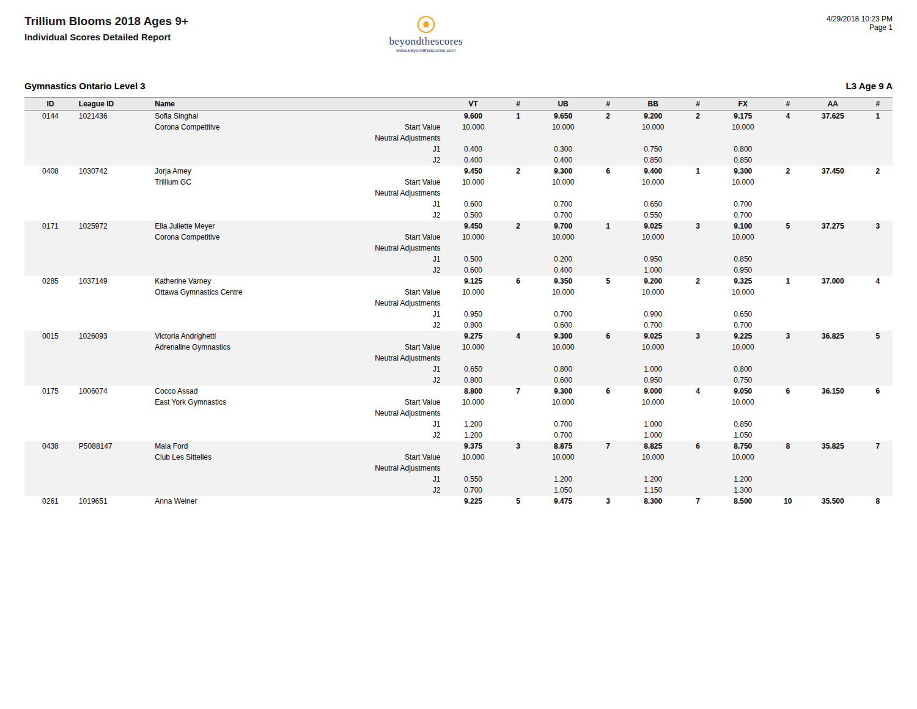Trillium Blooms 2018 Ages 9+
Individual Scores Detailed Report
⦿
beyondthescores
www.beyondthescores.com
4/29/2018 10:23 PM
Page 1
Gymnastics Ontario Level 3
L3 Age 9 A
| ID | League ID | Name | | VT | # | UB | # | BB | # | FX | # | AA | # |
| --- | --- | --- | --- | --- | --- | --- | --- | --- | --- | --- | --- | --- | --- |
| 0144 | 1021436 | Sofia Singhal | | 9.600 | 1 | 9.650 | 2 | 9.200 | 2 | 9.175 | 4 | 37.625 | 1 |
| | | Corona Competitive | Start Value | 10.000 | | 10.000 | | 10.000 | | 10.000 | | | |
| | | | Neutral Adjustments | | | | | | | | | | |
| | | | J1 | 0.400 | | 0.300 | | 0.750 | | 0.800 | | | |
| | | | J2 | 0.400 | | 0.400 | | 0.850 | | 0.850 | | | |
| 0408 | 1030742 | Jorja Amey | | 9.450 | 2 | 9.300 | 6 | 9.400 | 1 | 9.300 | 2 | 37.450 | 2 |
| | | Trillium GC | Start Value | 10.000 | | 10.000 | | 10.000 | | 10.000 | | | |
| | | | Neutral Adjustments | | | | | | | | | | |
| | | | J1 | 0.600 | | 0.700 | | 0.650 | | 0.700 | | | |
| | | | J2 | 0.500 | | 0.700 | | 0.550 | | 0.700 | | | |
| 0171 | 1025972 | Ella Juliette Meyer | | 9.450 | 2 | 9.700 | 1 | 9.025 | 3 | 9.100 | 5 | 37.275 | 3 |
| | | Corona Competitive | Start Value | 10.000 | | 10.000 | | 10.000 | | 10.000 | | | |
| | | | Neutral Adjustments | | | | | | | | | | |
| | | | J1 | 0.500 | | 0.200 | | 0.950 | | 0.850 | | | |
| | | | J2 | 0.600 | | 0.400 | | 1.000 | | 0.950 | | | |
| 0285 | 1037149 | Katherine Varney | | 9.125 | 6 | 9.350 | 5 | 9.200 | 2 | 9.325 | 1 | 37.000 | 4 |
| | | Ottawa Gymnastics Centre | Start Value | 10.000 | | 10.000 | | 10.000 | | 10.000 | | | |
| | | | Neutral Adjustments | | | | | | | | | | |
| | | | J1 | 0.950 | | 0.700 | | 0.900 | | 0.650 | | | |
| | | | J2 | 0.800 | | 0.600 | | 0.700 | | 0.700 | | | |
| 0015 | 1026093 | Victoria Andrighetti | | 9.275 | 4 | 9.300 | 6 | 9.025 | 3 | 9.225 | 3 | 36.825 | 5 |
| | | Adrenaline Gymnastics | Start Value | 10.000 | | 10.000 | | 10.000 | | 10.000 | | | |
| | | | Neutral Adjustments | | | | | | | | | | |
| | | | J1 | 0.650 | | 0.800 | | 1.000 | | 0.800 | | | |
| | | | J2 | 0.800 | | 0.600 | | 0.950 | | 0.750 | | | |
| 0175 | 1006074 | Cocco Assad | | 8.800 | 7 | 9.300 | 6 | 9.000 | 4 | 9.050 | 6 | 36.150 | 6 |
| | | East York Gymnastics | Start Value | 10.000 | | 10.000 | | 10.000 | | 10.000 | | | |
| | | | Neutral Adjustments | | | | | | | | | | |
| | | | J1 | 1.200 | | 0.700 | | 1.000 | | 0.850 | | | |
| | | | J2 | 1.200 | | 0.700 | | 1.000 | | 1.050 | | | |
| 0438 | P5088147 | Maia Ford | | 9.375 | 3 | 8.875 | 7 | 8.825 | 6 | 8.750 | 8 | 35.825 | 7 |
| | | Club Les Sittelles | Start Value | 10.000 | | 10.000 | | 10.000 | | 10.000 | | | |
| | | | Neutral Adjustments | | | | | | | | | | |
| | | | J1 | 0.550 | | 1.200 | | 1.200 | | 1.200 | | | |
| | | | J2 | 0.700 | | 1.050 | | 1.150 | | 1.300 | | | |
| 0261 | 1019651 | Anna Welner | | 9.225 | 5 | 9.475 | 3 | 8.300 | 7 | 8.500 | 10 | 35.500 | 8 |